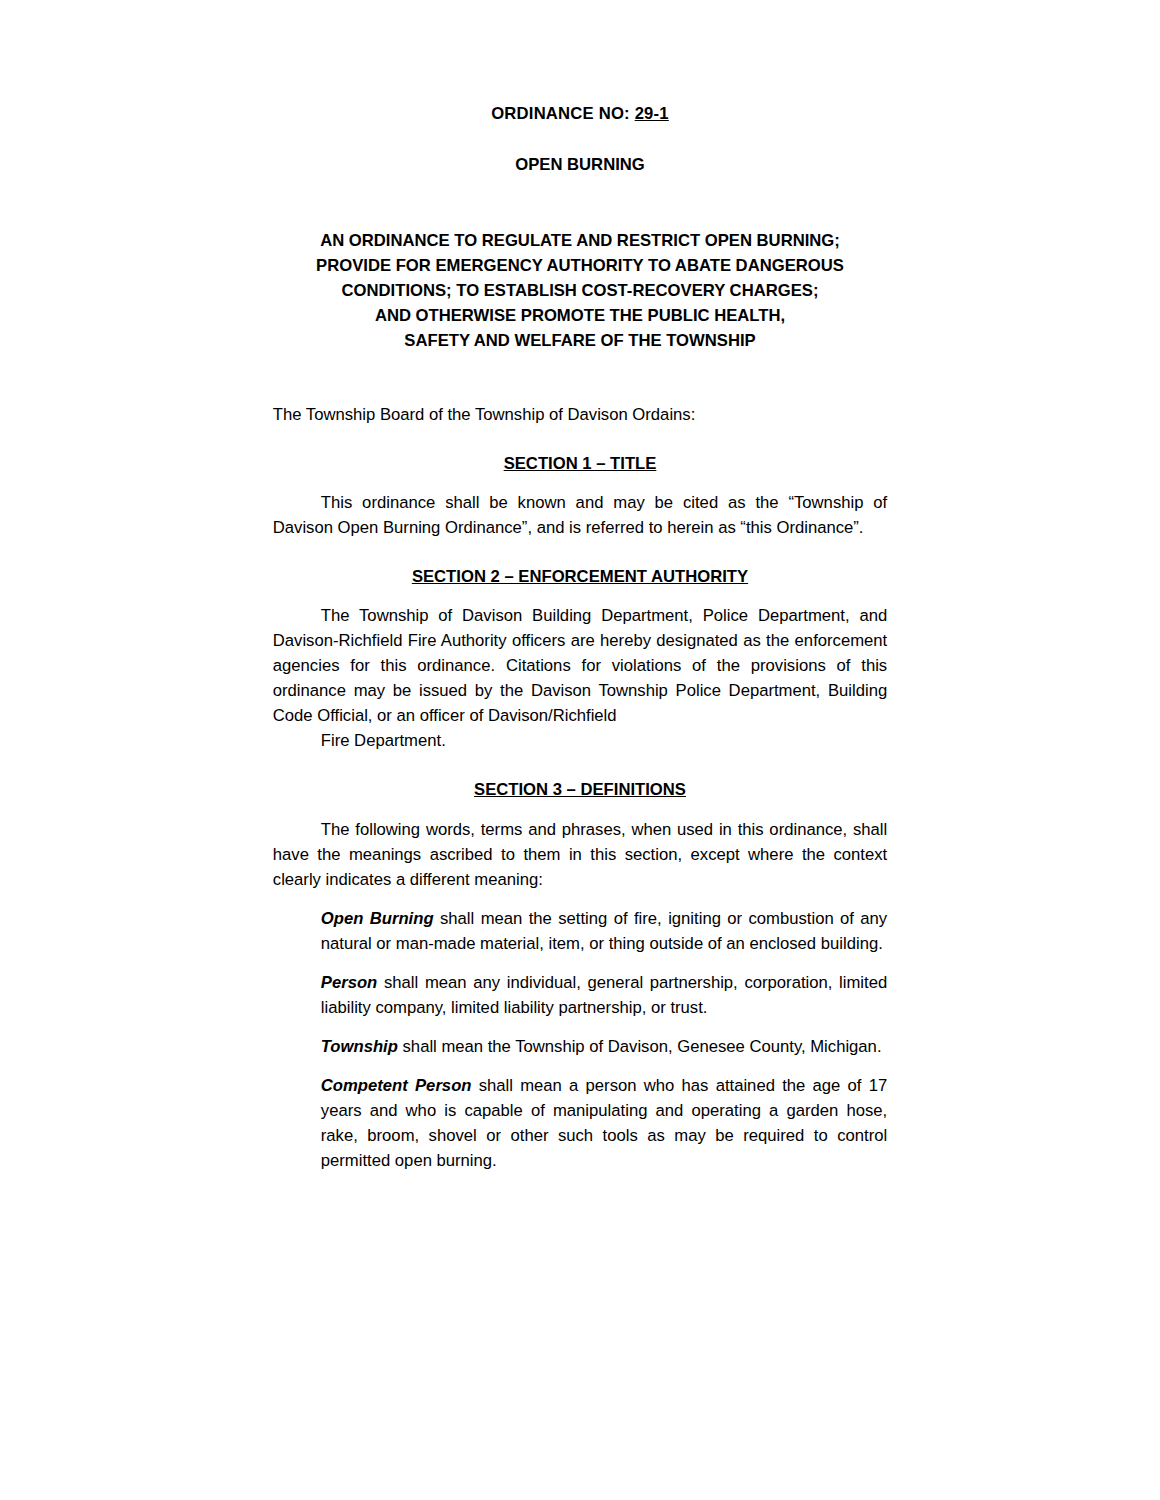ORDINANCE NO: 29-1
OPEN BURNING
AN ORDINANCE TO REGULATE AND RESTRICT OPEN BURNING;
PROVIDE FOR EMERGENCY AUTHORITY TO ABATE DANGEROUS
CONDITIONS; TO ESTABLISH COST-RECOVERY CHARGES;
AND OTHERWISE PROMOTE THE PUBLIC HEALTH,
SAFETY AND WELFARE OF THE TOWNSHIP
The Township Board of the Township of Davison Ordains:
SECTION 1 – TITLE
This ordinance shall be known and may be cited as the “Township of Davison Open Burning Ordinance”, and is referred to herein as “this Ordinance”.
SECTION 2 – ENFORCEMENT AUTHORITY
The Township of Davison Building Department, Police Department, and Davison-Richfield Fire Authority officers are hereby designated as the enforcement agencies for this ordinance. Citations for violations of the provisions of this ordinance may be issued by the Davison Township Police Department, Building Code Official, or an officer of Davison/RichfieldFire Department.
SECTION 3 – DEFINITIONS
The following words, terms and phrases, when used in this ordinance, shall have the meanings ascribed to them in this section, except where the context clearly indicates a different meaning:
Open Burning shall mean the setting of fire, igniting or combustion of any natural or man-made material, item, or thing outside of an enclosed building.
Person shall mean any individual, general partnership, corporation, limited liability company, limited liability partnership, or trust.
Township shall mean the Township of Davison, Genesee County, Michigan.
Competent Person shall mean a person who has attained the age of 17 years and who is capable of manipulating and operating a garden hose, rake, broom, shovel or other such tools as may be required to control permitted open burning.